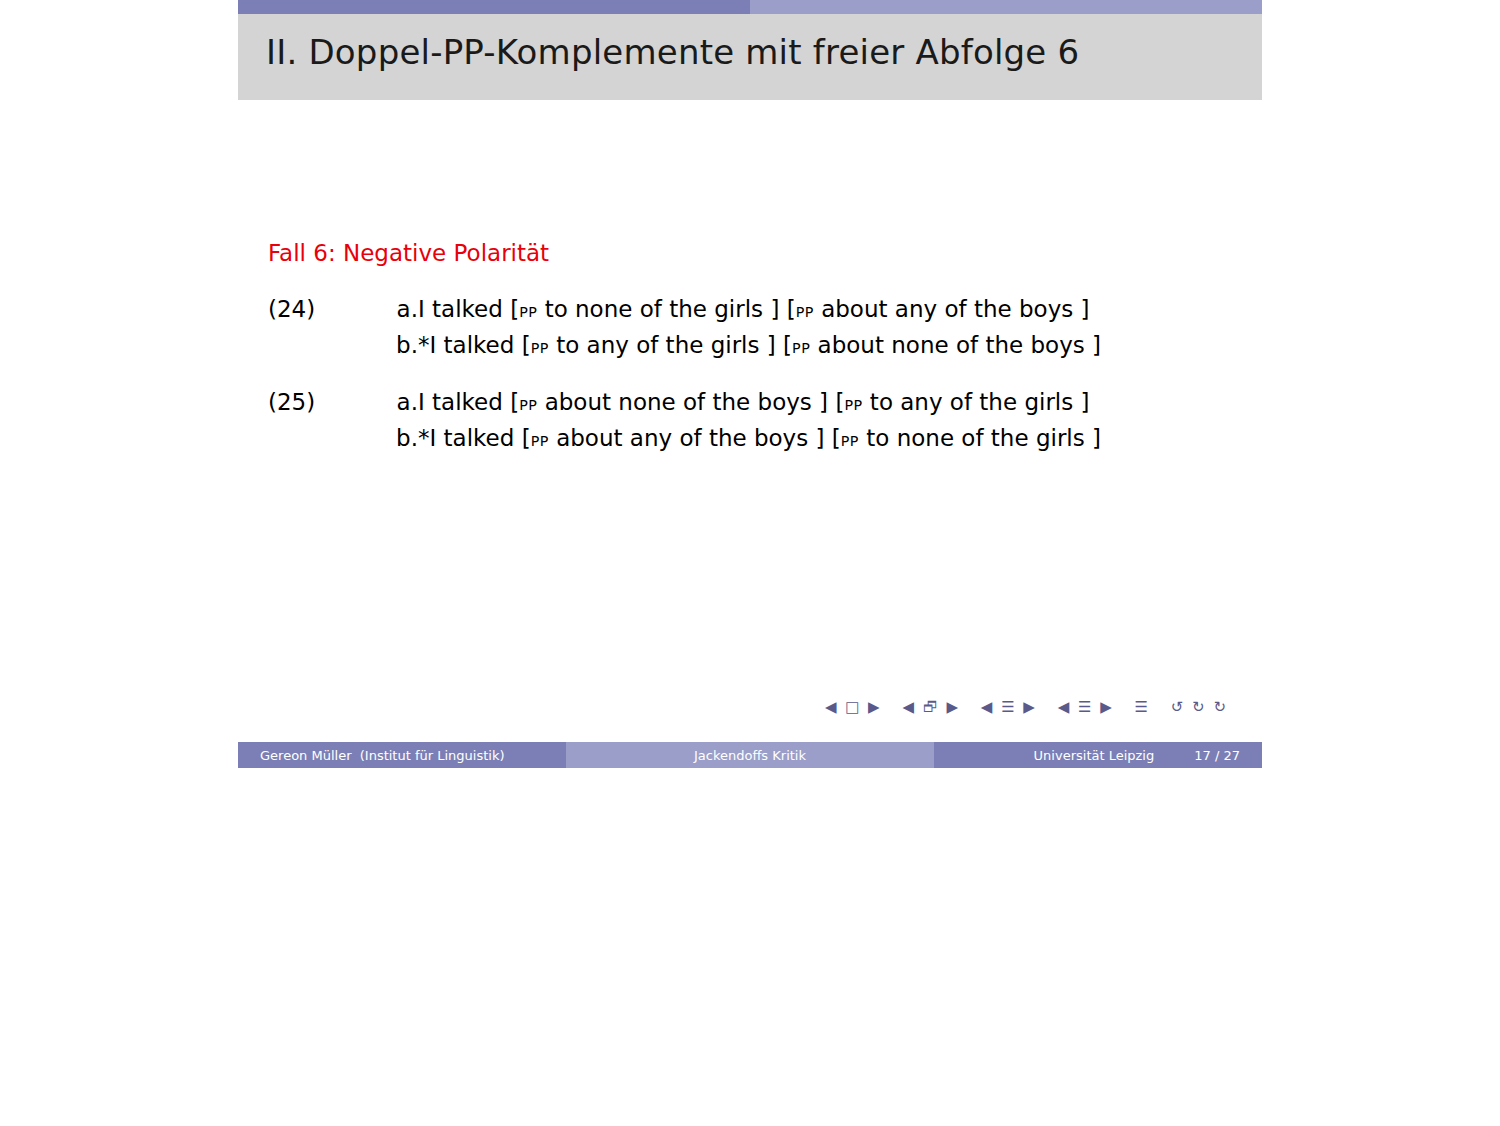II. Doppel-PP-Komplemente mit freier Abfolge 6
Fall 6: Negative Polarität
| (24) | a. | I talked [ PP to none of the girls ] [ PP about any of the boys ] |
| | b. | *I talked [ PP to any of the girls ] [ PP about none of the boys ] |
| (25) | a. | I talked [ PP about none of the boys ] [ PP to any of the girls ] |
| | b. | *I talked [ PP about any of the boys ] [ PP to none of the girls ] |
◀ □ ▶ ◀ 🗗 ▶ ◀ ☰ ▶ ◀ ☰ ▶ ☰ ↺ ↻ ↻
Gereon Müller (Institut für Linguistik)
Jackendoffs Kritik
Universität Leipzig17 / 27